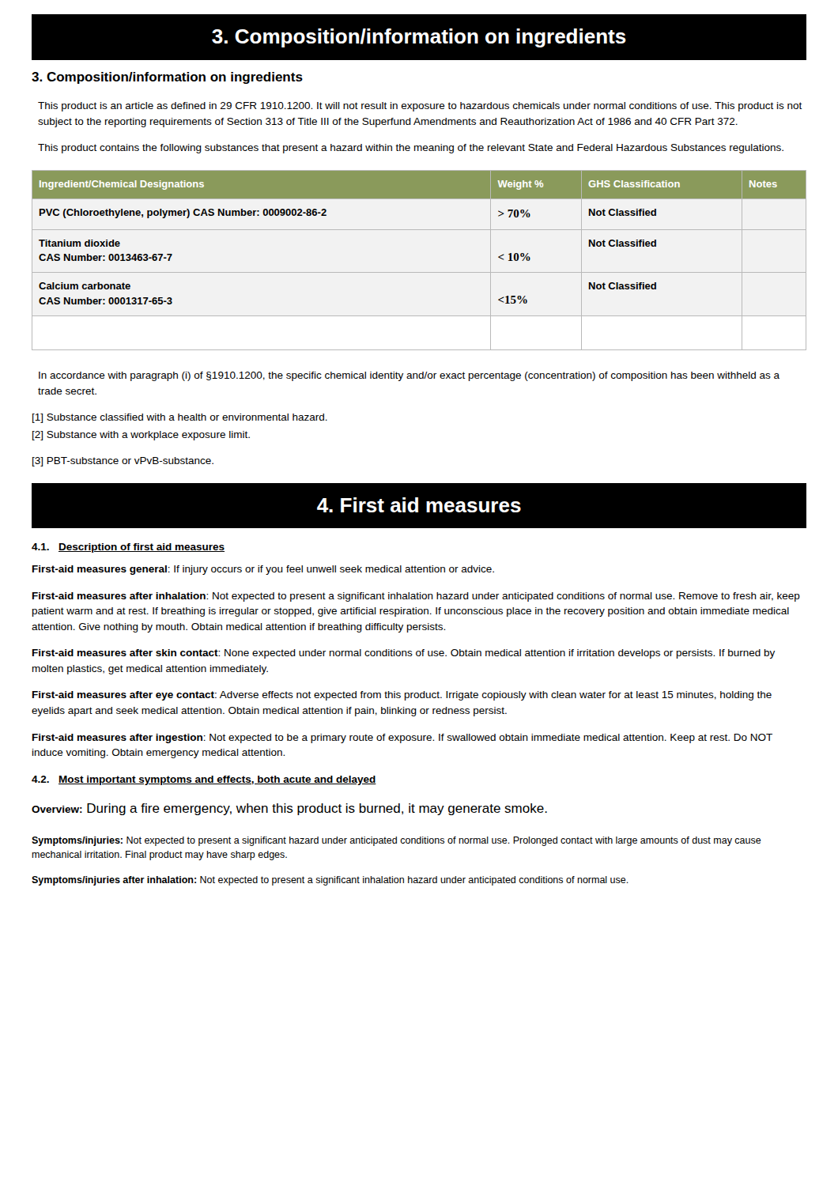3. Composition/information on ingredients
3. Composition/information on ingredients
This product is an article as defined in 29 CFR 1910.1200. It will not result in exposure to hazardous chemicals under normal conditions of use. This product is not subject to the reporting requirements of Section 313 of Title III of the Superfund Amendments and Reauthorization Act of 1986 and 40 CFR Part 372.
This product contains the following substances that present a hazard within the meaning of the relevant State and Federal Hazardous Substances regulations.
| Ingredient/Chemical Designations | Weight % | GHS Classification | Notes |
| --- | --- | --- | --- |
| PVC (Chloroethylene, polymer) CAS Number: 0009002-86-2 | > 70% | Not Classified | |
| Titanium dioxide CAS Number: 0013463-67-7 | < 10% | Not Classified | |
| Calcium carbonate CAS Number: 0001317-65-3 | <15% | Not Classified | |
In accordance with paragraph (i) of §1910.1200, the specific chemical identity and/or exact percentage (concentration) of composition has been withheld as a trade secret.
[1] Substance classified with a health or environmental hazard.
[2] Substance with a workplace exposure limit.
[3] PBT-substance or vPvB-substance.
4. First aid measures
4.1. Description of first aid measures
First-aid measures general: If injury occurs or if you feel unwell seek medical attention or advice.
First-aid measures after inhalation: Not expected to present a significant inhalation hazard under anticipated conditions of normal use. Remove to fresh air, keep patient warm and at rest. If breathing is irregular or stopped, give artificial respiration. If unconscious place in the recovery position and obtain immediate medical attention. Give nothing by mouth. Obtain medical attention if breathing difficulty persists.
First-aid measures after skin contact: None expected under normal conditions of use. Obtain medical attention if irritation develops or persists. If burned by molten plastics, get medical attention immediately.
First-aid measures after eye contact: Adverse effects not expected from this product. Irrigate copiously with clean water for at least 15 minutes, holding the eyelids apart and seek medical attention. Obtain medical attention if pain, blinking or redness persist.
First-aid measures after ingestion: Not expected to be a primary route of exposure. If swallowed obtain immediate medical attention. Keep at rest. Do NOT induce vomiting. Obtain emergency medical attention.
4.2. Most important symptoms and effects, both acute and delayed
Overview: During a fire emergency, when this product is burned, it may generate smoke.
Symptoms/injuries: Not expected to present a significant hazard under anticipated conditions of normal use. Prolonged contact with large amounts of dust may cause mechanical irritation. Final product may have sharp edges.
Symptoms/injuries after inhalation: Not expected to present a significant inhalation hazard under anticipated conditions of normal use.